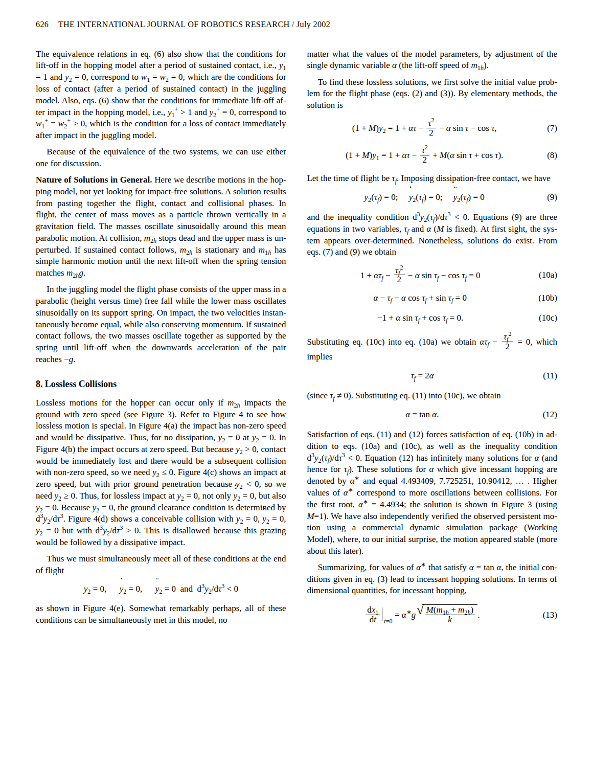626 THE INTERNATIONAL JOURNAL OF ROBOTICS RESEARCH / July 2002
The equivalence relations in eq. (6) also show that the conditions for lift-off in the hopping model after a period of sustained contact, i.e., y1 = 1 and y2 = 0, correspond to w1 = w2 = 0, which are the conditions for loss of contact (after a period of sustained contact) in the juggling model. Also, eqs. (6) show that the conditions for immediate lift-off after impact in the hopping model, i.e., y1+ > 1 and y2+ = 0, correspond to w1+ = w2+ > 0, which is the condition for a loss of contact immediately after impact in the juggling model.
Because of the equivalence of the two systems, we can use either one for discussion.
Nature of Solutions in General. Here we describe motions in the hopping model, not yet looking for impact-free solutions. A solution results from pasting together the flight, contact and collisional phases. In flight, the center of mass moves as a particle thrown vertically in a gravitation field. The masses oscillate sinusoidally around this mean parabolic motion. At collision, m2h stops dead and the upper mass is unperturbed. If sustained contact follows, m2h is stationary and m1h has simple harmonic motion until the next lift-off when the spring tension matches m2hg.
In the juggling model the flight phase consists of the upper mass in a parabolic (height versus time) free fall while the lower mass oscillates sinusoidally on its support spring. On impact, the two velocities instantaneously become equal, while also conserving momentum. If sustained contact follows, the two masses oscillate together as supported by the spring until lift-off when the downwards acceleration of the pair reaches −g.
8. Lossless Collisions
Lossless motions for the hopper can occur only if m2h impacts the ground with zero speed (see Figure 3). Refer to Figure 4 to see how lossless motion is special. In Figure 4(a) the impact has non-zero speed and would be dissipative. Thus, for no dissipation, y2 = 0 at y2 = 0. In Figure 4(b) the impact occurs at zero speed. But because y2 > 0, contact would be immediately lost and there would be a subsequent collision with non-zero speed, so we need y2 ≤ 0. Figure 4(c) shows an impact at zero speed, but with prior ground penetration because y2 < 0, so we need y2 ≥ 0. Thus, for lossless impact at y2 = 0, not only y2 = 0, but also y2 = 0. Because y2 = 0, the ground clearance condition is determined by d3y2/dτ3. Figure 4(d) shows a conceivable collision with y2 = 0, y2 = 0, y2 = 0 but with d3y2/dτ3 > 0. This is disallowed because this grazing would be followed by a dissipative impact.
Thus we must simultaneously meet all of these conditions at the end of flight
y2 = 0, y2 = 0, y2 = 0 and d3y2/dτ3 < 0
as shown in Figure 4(e). Somewhat remarkably perhaps, all of these conditions can be simultaneously met in this model, no
matter what the values of the model parameters, by adjustment of the single dynamic variable α (the lift-off speed of m1h).
To find these lossless solutions, we first solve the initial value problem for the flight phase (eqs. (2) and (3)). By elementary methods, the solution is
(1 + M)y2 = 1 + ατ − τ22 − α sin τ − cos τ, (7)
(1 + M)y1 = 1 + ατ − τ22 + M(α sin τ + cos τ). (8)
Let the time of flight be τf. Imposing dissipation-free contact, we have
y2(τf) = 0; y2(τf) = 0; y2(τf) = 0 (9)
and the inequality condition d3y2(τf)/dτ3 < 0. Equations (9) are three equations in two variables, τf and α (M is fixed). At first sight, the system appears over-determined. Nonetheless, solutions do exist. From eqs. (7) and (9) we obtain
1 + ατf − τf22 − α sin τf − cos τf = 0 (10a)
α − τf − α cos τf + sin τf = 0 (10b)
−1 + α sin τf + cos τf = 0. (10c)
Substituting eq. (10c) into eq. (10a) we obtain ατf − τf22 = 0, which implies
τf = 2α (11)
(since τf ≠ 0). Substituting eq. (11) into (10c), we obtain
α = tan α. (12)
Satisfaction of eqs. (11) and (12) forces satisfaction of eq. (10b) in addition to eqs. (10a) and (10c), as well as the inequality condition d3y2(τf)/dτ3 < 0. Equation (12) has infinitely many solutions for α (and hence for τf). These solutions for α which give incessant hopping are denoted by α∗ and equal 4.493409, 7.725251, 10.90412, … . Higher values of α∗ correspond to more oscillations between collisions. For the first root, α∗ = 4.4934; the solution is shown in Figure 3 (using M=1). We have also independently verified the observed persistent motion using a commercial dynamic simulation package (Working Model), where, to our initial surprise, the motion appeared stable (more about this later).
Summarizing, for values of α∗ that satisfy α = tan α, the initial conditions given in eq. (3) lead to incessant hopping solutions. In terms of dimensional quantities, for incessant hopping,
dx1 dtt=0 = α∗gM(m1h + m2h) k. (13)